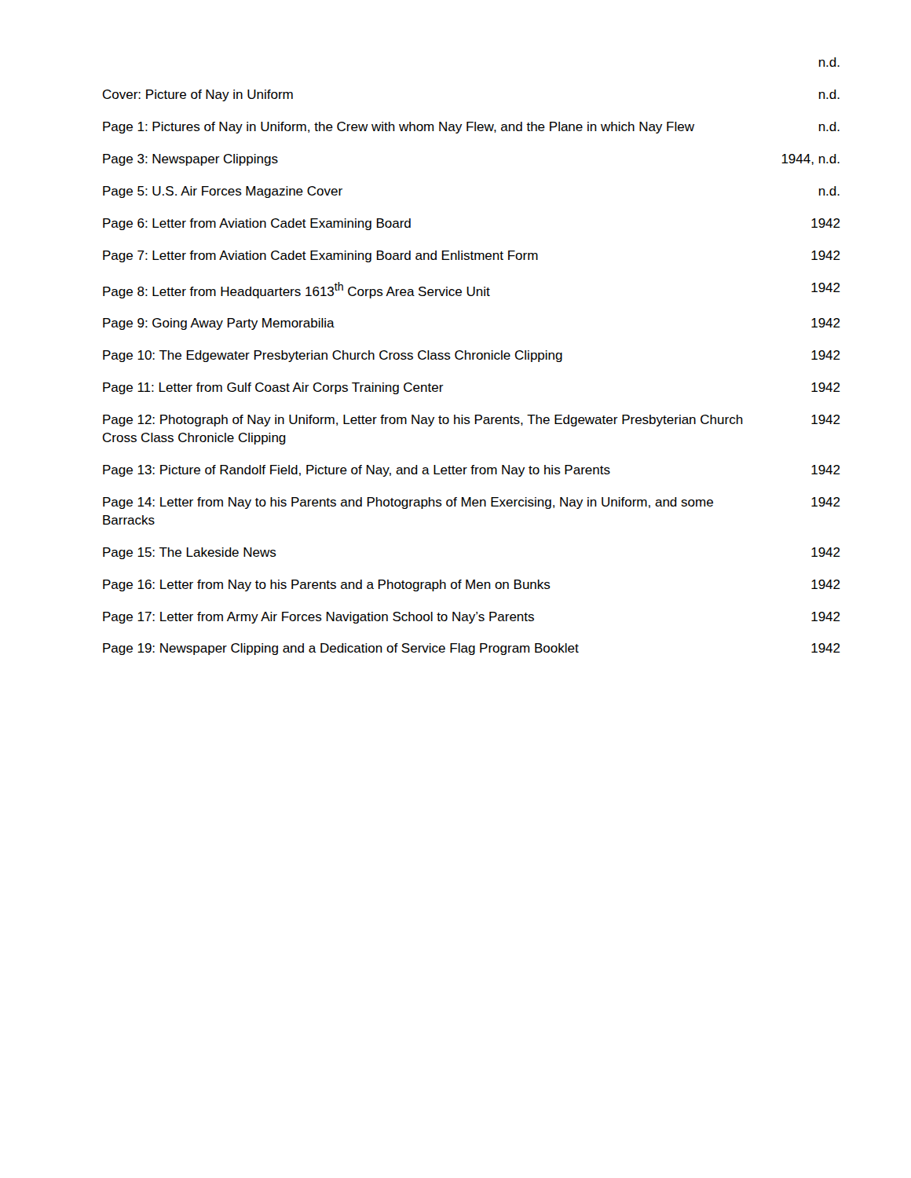| | n.d. |
| Cover: Picture of Nay in Uniform | n.d. |
| Page 1: Pictures of Nay in Uniform, the Crew with whom Nay Flew, and the Plane in which Nay Flew | n.d. |
| Page 3: Newspaper Clippings | 1944, n.d. |
| Page 5: U.S. Air Forces Magazine Cover | n.d. |
| Page 6: Letter from Aviation Cadet Examining Board | 1942 |
| Page 7: Letter from Aviation Cadet Examining Board and Enlistment Form | 1942 |
| Page 8: Letter from Headquarters 1613 th Corps Area Service Unit | 1942 |
| Page 9: Going Away Party Memorabilia | 1942 |
| Page 10: The Edgewater Presbyterian Church Cross Class Chronicle Clipping | 1942 |
| Page 11: Letter from Gulf Coast Air Corps Training Center | 1942 |
| Page 12: Photograph of Nay in Uniform, Letter from Nay to his Parents, The Edgewater Presbyterian Church Cross Class Chronicle Clipping | 1942 |
| Page 13: Picture of Randolf Field, Picture of Nay, and a Letter from Nay to his Parents | 1942 |
| Page 14: Letter from Nay to his Parents and Photographs of Men Exercising, Nay in Uniform, and some Barracks | 1942 |
| Page 15: The Lakeside News | 1942 |
| Page 16: Letter from Nay to his Parents and a Photograph of Men on Bunks | 1942 |
| Page 17: Letter from Army Air Forces Navigation School to Nay’s Parents | 1942 |
| Page 19: Newspaper Clipping and a Dedication of Service Flag Program Booklet | 1942 |